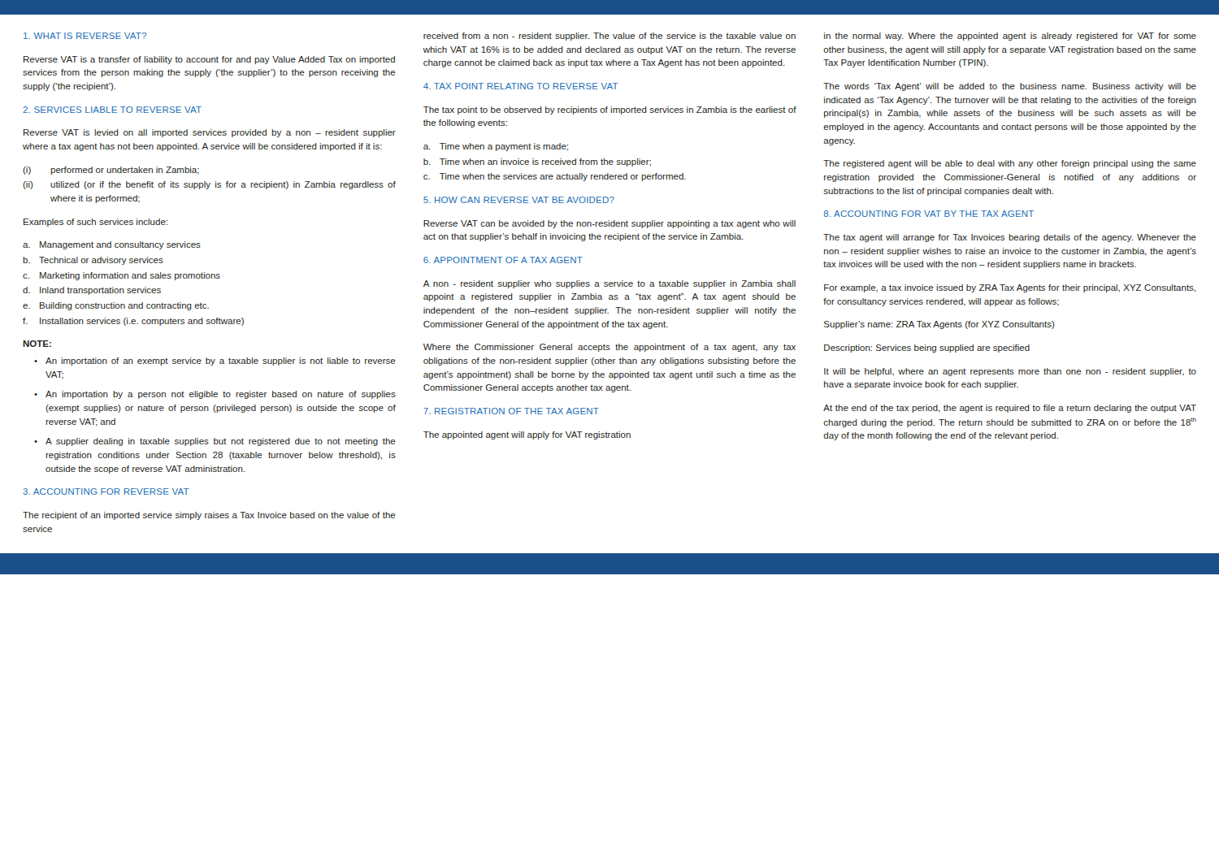1. What is Reverse VAT?
Reverse VAT is a transfer of liability to account for and pay Value Added Tax on imported services from the person making the supply (‘the supplier’) to the person receiving the supply (‘the recipient’).
2. Services liable to Reverse VAT
Reverse VAT is levied on all imported services provided by a non – resident supplier where a tax agent has not been appointed. A service will be considered imported if it is:
(i) performed or undertaken in Zambia;
(ii) utilized (or if the benefit of its supply is for a recipient) in Zambia regardless of where it is performed;
Examples of such services include:
a. Management and consultancy services
b. Technical or advisory services
c. Marketing information and sales promotions
d. Inland transportation services
e. Building construction and contracting etc.
f. Installation services (i.e. computers and software)
NOTE:
An importation of an exempt service by a taxable supplier is not liable to reverse VAT;
An importation by a person not eligible to register based on nature of supplies (exempt supplies) or nature of person (privileged person) is outside the scope of reverse VAT; and
A supplier dealing in taxable supplies but not registered due to not meeting the registration conditions under Section 28 (taxable turnover below threshold), is outside the scope of reverse VAT administration.
3. Accounting for Reverse VAT
The recipient of an imported service simply raises a Tax Invoice based on the value of the service
received from a non - resident supplier. The value of the service is the taxable value on which VAT at 16% is to be added and declared as output VAT on the return. The reverse charge cannot be claimed back as input tax where a Tax Agent has not been appointed.
4. Tax point relating to Reverse VAT
The tax point to be observed by recipients of imported services in Zambia is the earliest of the following events:
a. Time when a payment is made;
b. Time when an invoice is received from the supplier;
c. Time when the services are actually rendered or performed.
5. How can Reverse VAT be avoided?
Reverse VAT can be avoided by the non-resident supplier appointing a tax agent who will act on that supplier’s behalf in invoicing the recipient of the service in Zambia.
6. Appointment of a Tax Agent
A non - resident supplier who supplies a service to a taxable supplier in Zambia shall appoint a registered supplier in Zambia as a “tax agent”. A tax agent should be independent of the non–resident supplier. The non-resident supplier will notify the Commissioner General of the appointment of the tax agent.
Where the Commissioner General accepts the appointment of a tax agent, any tax obligations of the non-resident supplier (other than any obligations subsisting before the agent’s appointment) shall be borne by the appointed tax agent until such a time as the Commissioner General accepts another tax agent.
7. Registration of the Tax Agent
The appointed agent will apply for VAT registration
in the normal way. Where the appointed agent is already registered for VAT for some other business, the agent will still apply for a separate VAT registration based on the same Tax Payer Identification Number (TPIN).
The words ‘Tax Agent’ will be added to the business name. Business activity will be indicated as ‘Tax Agency’. The turnover will be that relating to the activities of the foreign principal(s) in Zambia, while assets of the business will be such assets as will be employed in the agency. Accountants and contact persons will be those appointed by the agency.
The registered agent will be able to deal with any other foreign principal using the same registration provided the Commissioner-General is notified of any additions or subtractions to the list of principal companies dealt with.
8. Accounting for VAT by the Tax Agent
The tax agent will arrange for Tax Invoices bearing details of the agency. Whenever the non – resident supplier wishes to raise an invoice to the customer in Zambia, the agent’s tax invoices will be used with the non – resident suppliers name in brackets.
For example, a tax invoice issued by ZRA Tax Agents for their principal, XYZ Consultants, for consultancy services rendered, will appear as follows;
Supplier’s name: ZRA Tax Agents (for XYZ Consultants)
Description: Services being supplied are specified
It will be helpful, where an agent represents more than one non - resident supplier, to have a separate invoice book for each supplier.
At the end of the tax period, the agent is required to file a return declaring the output VAT charged during the period. The return should be submitted to ZRA on or before the 18th day of the month following the end of the relevant period.